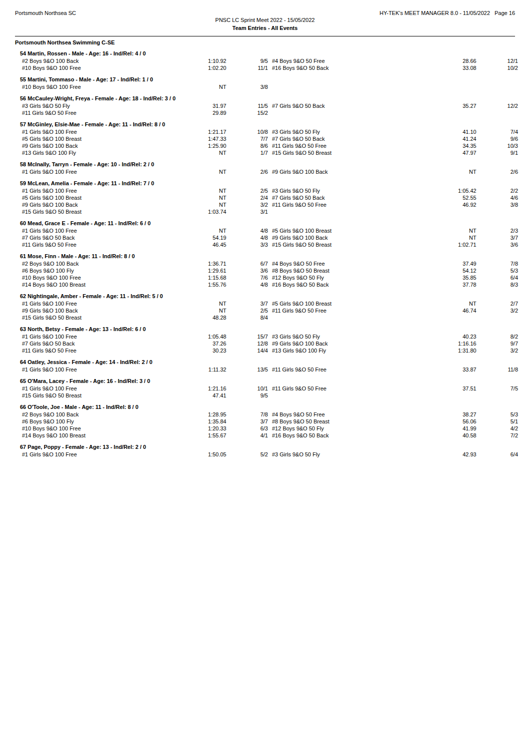Portsmouth Northsea SC HY-TEK's MEET MANAGER 8.0 - 11/05/2022 Page 16
PNSC LC Sprint Meet 2022 - 15/05/2022
Team Entries - All Events
Portsmouth Northsea Swimming C-SE
54 Martin, Rossen - Male - Age: 16 - Ind/Rel: 4 / 0
| #2 Boys 9&O 100 Back | 1:10.92 | 9/5 | #4 Boys 9&O 50 Free | 28.66 | 12/1 |
| #10 Boys 9&O 100 Free | 1:02.20 | 11/1 | #16 Boys 9&O 50 Back | 33.08 | 10/2 |
55 Martini, Tommaso - Male - Age: 17 - Ind/Rel: 1 / 0
| #10 Boys 9&O 100 Free | NT | 3/8 | | | |
56 McCauley-Wright, Freya - Female - Age: 18 - Ind/Rel: 3 / 0
| #3 Girls 9&O 50 Fly | 31.97 | 11/5 | #7 Girls 9&O 50 Back | 35.27 | 12/2 |
| #11 Girls 9&O 50 Free | 29.89 | 15/2 | | | |
57 McGinley, Elsie-Mae - Female - Age: 11 - Ind/Rel: 8 / 0
| #1 Girls 9&O 100 Free | 1:21.17 | 10/8 | #3 Girls 9&O 50 Fly | 41.10 | 7/4 |
| #5 Girls 9&O 100 Breast | 1:47.33 | 7/7 | #7 Girls 9&O 50 Back | 41.24 | 9/6 |
| #9 Girls 9&O 100 Back | 1:25.90 | 8/6 | #11 Girls 9&O 50 Free | 34.35 | 10/3 |
| #13 Girls 9&O 100 Fly | NT | 1/7 | #15 Girls 9&O 50 Breast | 47.97 | 9/1 |
58 McInally, Tarryn - Female - Age: 10 - Ind/Rel: 2 / 0
| #1 Girls 9&O 100 Free | NT | 2/6 | #9 Girls 9&O 100 Back | NT | 2/6 |
59 McLean, Amelia - Female - Age: 11 - Ind/Rel: 7 / 0
| #1 Girls 9&O 100 Free | NT | 2/5 | #3 Girls 9&O 50 Fly | 1:05.42 | 2/2 |
| #5 Girls 9&O 100 Breast | NT | 2/4 | #7 Girls 9&O 50 Back | 52.55 | 4/6 |
| #9 Girls 9&O 100 Back | NT | 3/2 | #11 Girls 9&O 50 Free | 46.92 | 3/8 |
| #15 Girls 9&O 50 Breast | 1:03.74 | 3/1 | | | |
60 Mead, Grace E - Female - Age: 11 - Ind/Rel: 6 / 0
| #1 Girls 9&O 100 Free | NT | 4/8 | #5 Girls 9&O 100 Breast | NT | 2/3 |
| #7 Girls 9&O 50 Back | 54.19 | 4/8 | #9 Girls 9&O 100 Back | NT | 3/7 |
| #11 Girls 9&O 50 Free | 46.45 | 3/3 | #15 Girls 9&O 50 Breast | 1:02.71 | 3/6 |
61 Mose, Finn - Male - Age: 11 - Ind/Rel: 8 / 0
| #2 Boys 9&O 100 Back | 1:36.71 | 6/7 | #4 Boys 9&O 50 Free | 37.49 | 7/8 |
| #6 Boys 9&O 100 Fly | 1:29.61 | 3/6 | #8 Boys 9&O 50 Breast | 54.12 | 5/3 |
| #10 Boys 9&O 100 Free | 1:15.68 | 7/6 | #12 Boys 9&O 50 Fly | 35.85 | 6/4 |
| #14 Boys 9&O 100 Breast | 1:55.76 | 4/8 | #16 Boys 9&O 50 Back | 37.78 | 8/3 |
62 Nightingale, Amber - Female - Age: 11 - Ind/Rel: 5 / 0
| #1 Girls 9&O 100 Free | NT | 3/7 | #5 Girls 9&O 100 Breast | NT | 2/7 |
| #9 Girls 9&O 100 Back | NT | 2/5 | #11 Girls 9&O 50 Free | 46.74 | 3/2 |
| #15 Girls 9&O 50 Breast | 48.28 | 8/4 | | | |
63 North, Betsy - Female - Age: 13 - Ind/Rel: 6 / 0
| #1 Girls 9&O 100 Free | 1:05.48 | 15/7 | #3 Girls 9&O 50 Fly | 40.23 | 8/2 |
| #7 Girls 9&O 50 Back | 37.26 | 12/8 | #9 Girls 9&O 100 Back | 1:16.16 | 9/7 |
| #11 Girls 9&O 50 Free | 30.23 | 14/4 | #13 Girls 9&O 100 Fly | 1:31.80 | 3/2 |
64 Oatley, Jessica - Female - Age: 14 - Ind/Rel: 2 / 0
| #1 Girls 9&O 100 Free | 1:11.32 | 13/5 | #11 Girls 9&O 50 Free | 33.87 | 11/8 |
65 O'Mara, Lacey - Female - Age: 16 - Ind/Rel: 3 / 0
| #1 Girls 9&O 100 Free | 1:21.16 | 10/1 | #11 Girls 9&O 50 Free | 37.51 | 7/5 |
| #15 Girls 9&O 50 Breast | 47.41 | 9/5 | | | |
66 O'Toole, Joe - Male - Age: 11 - Ind/Rel: 8 / 0
| #2 Boys 9&O 100 Back | 1:28.95 | 7/8 | #4 Boys 9&O 50 Free | 38.27 | 5/3 |
| #6 Boys 9&O 100 Fly | 1:35.84 | 3/7 | #8 Boys 9&O 50 Breast | 56.06 | 5/1 |
| #10 Boys 9&O 100 Free | 1:20.33 | 6/3 | #12 Boys 9&O 50 Fly | 41.99 | 4/2 |
| #14 Boys 9&O 100 Breast | 1:55.67 | 4/1 | #16 Boys 9&O 50 Back | 40.58 | 7/2 |
67 Page, Poppy - Female - Age: 13 - Ind/Rel: 2 / 0
| #1 Girls 9&O 100 Free | 1:50.05 | 5/2 | #3 Girls 9&O 50 Fly | 42.93 | 6/4 |